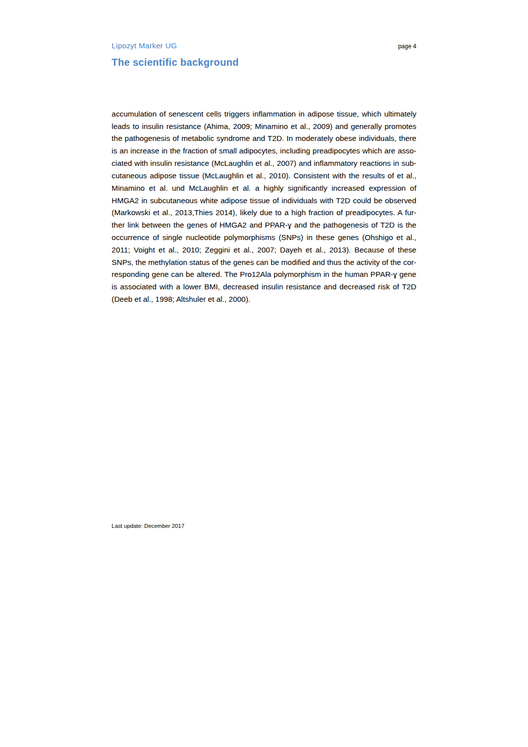Lipozyt Marker UG
page 4
The scientific background
accumulation of senescent cells triggers inflammation in adipose tissue, which ultimately leads to insulin resistance (Ahima, 2009; Minamino et al., 2009) and generally promotes the pathogenesis of metabolic syndrome and T2D. In moderately obese individuals, there is an increase in the fraction of small adipocytes, including preadipocytes which are associated with insulin resistance (McLaughlin et al., 2007) and inflammatory reactions in subcutaneous adipose tissue (McLaughlin et al., 2010). Consistent with the results of et al., Minamino et al. und McLaughlin et al. a highly significantly increased expression of HMGA2 in subcutaneous white adipose tissue of individuals with T2D could be observed (Markowski et al., 2013,Thies 2014), likely due to a high fraction of preadipocytes. A further link between the genes of HMGA2 and PPAR-ɣ and the pathogenesis of T2D is the occurrence of single nucleotide polymorphisms (SNPs) in these genes (Ohshigo et al., 2011; Voight et al., 2010; Zeggini et al., 2007; Dayeh et al., 2013). Because of these SNPs, the methylation status of the genes can be modified and thus the activity of the corresponding gene can be altered. The Pro12Ala polymorphism in the human PPAR-ɣ gene is associated with a lower BMI, decreased insulin resistance and decreased risk of T2D (Deeb et al., 1998; Altshuler et al., 2000).
Last update: December 2017